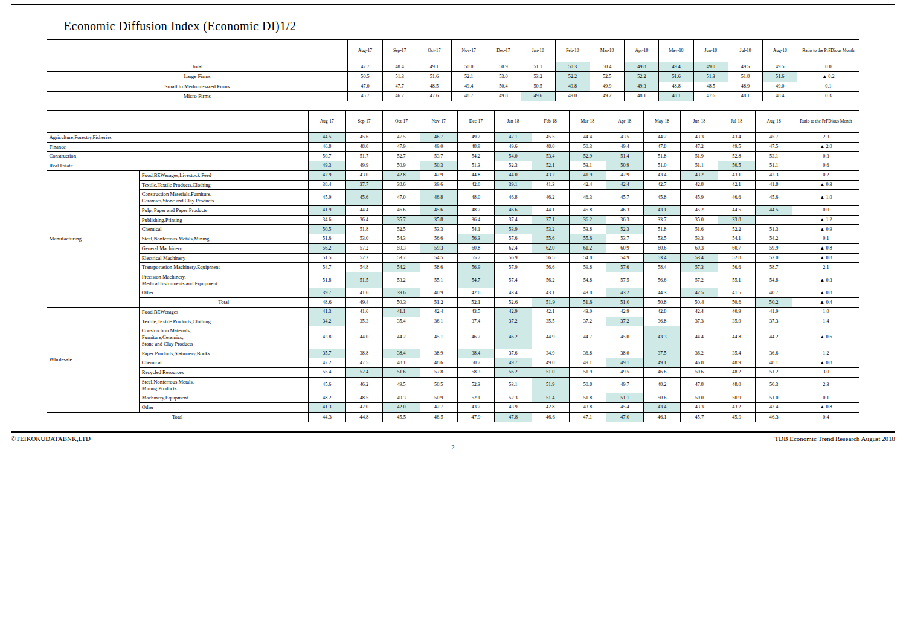Economic Diffusion Index (Economic DI)1/2
| | Aug-17 | Sep-17 | Oct-17 | Nov-17 | Dec-17 | Jan-18 | Feb-18 | Mar-18 | Apr-18 | May-18 | Jun-18 | Jul-18 | Aug-18 | Ratio to the PrFDious Month |
| --- | --- | --- | --- | --- | --- | --- | --- | --- | --- | --- | --- | --- | --- | --- |
| Total | 47.7 | 48.4 | 49.1 | 50.0 | 50.9 | 51.1 | 50.3 | 50.4 | 49.8 | 49.4 | 49.0 | 49.5 | 49.5 | 0.0 |
| Large Firms | 50.5 | 51.3 | 51.6 | 52.1 | 53.0 | 53.2 | 52.2 | 52.5 | 52.2 | 51.6 | 51.3 | 51.8 | 51.6 | ▲ 0.2 |
| Small to Medium-sized Firms | 47.0 | 47.7 | 48.5 | 49.4 | 50.4 | 50.5 | 49.8 | 49.9 | 49.3 | 48.8 | 48.5 | 48.9 | 49.0 | 0.1 |
| Micro Firms | 45.7 | 46.7 | 47.6 | 48.7 | 49.8 | 49.6 | 49.0 | 49.2 | 48.1 | 48.1 | 47.6 | 48.1 | 48.4 | 0.3 |
| | Aug-17 | Sep-17 | Oct-17 | Nov-17 | Dec-17 | Jan-18 | Feb-18 | Mar-18 | Apr-18 | May-18 | Jun-18 | Jul-18 | Aug-18 | Ratio to the PrFDious Month |
| --- | --- | --- | --- | --- | --- | --- | --- | --- | --- | --- | --- | --- | --- | --- |
| Agriculture,Forestry,Fisheries | 44.5 | 45.6 | 47.5 | 46.7 | 49.2 | 47.1 | 45.5 | 44.4 | 43.5 | 44.2 | 43.3 | 43.4 | 45.7 | 2.3 |
| Finance | 46.8 | 48.0 | 47.9 | 49.0 | 48.9 | 49.6 | 48.0 | 50.3 | 49.4 | 47.8 | 47.2 | 49.5 | 47.5 | ▲ 2.0 |
| Construction | 50.7 | 51.7 | 52.7 | 53.7 | 54.2 | 54.0 | 53.4 | 52.9 | 51.4 | 51.8 | 51.9 | 52.8 | 53.1 | 0.3 |
| Real Estate | 49.3 | 49.9 | 50.9 | 50.3 | 51.3 | 52.3 | 52.1 | 53.1 | 50.9 | 51.0 | 51.1 | 50.5 | 51.1 | 0.6 |
| Manufacturing | Food,BEWerages,Livestock Feed | 42.9 | 43.0 | 42.8 | 42.9 | 44.8 | 44.0 | 43.2 | 41.9 | 42.9 | 43.4 | 43.2 | 43.1 | 43.3 | 0.2 |
| Textile,Textile Products,Clothing | 38.4 | 37.7 | 38.6 | 39.6 | 42.0 | 39.1 | 41.3 | 42.4 | 42.4 | 42.7 | 42.8 | 42.1 | 41.8 | ▲ 0.3 |
| Construction Materials,Furniture, Ceramics,Stone and Clay Products | 45.9 | 45.6 | 47.0 | 46.8 | 48.0 | 46.8 | 46.2 | 46.3 | 45.7 | 45.8 | 45.9 | 46.6 | 45.6 | ▲ 1.0 |
| Pulp, Paper and Paper Products | 41.9 | 44.4 | 46.6 | 45.6 | 48.7 | 46.6 | 44.1 | 45.8 | 46.3 | 43.1 | 45.2 | 44.5 | 44.5 | 0.0 |
| Publishing,Printing | 34.6 | 36.4 | 35.7 | 35.8 | 36.4 | 37.4 | 37.1 | 36.2 | 36.3 | 33.7 | 35.0 | 33.8 | | ▲ 1.2 |
| Chemical | 50.5 | 51.8 | 52.5 | 53.3 | 54.1 | 53.9 | 53.2 | 53.8 | 52.3 | 51.8 | 51.6 | 52.2 | 51.3 | ▲ 0.9 |
| Steel,Nonferrous Metals,Mining | 51.6 | 53.0 | 54.3 | 56.6 | 56.3 | 57.6 | 55.6 | 55.6 | 53.7 | 53.5 | 53.3 | 54.1 | 54.2 | 0.1 |
| General Machinery | 56.2 | 57.2 | 59.3 | 59.3 | 60.8 | 62.4 | 62.0 | 61.2 | 60.9 | 60.6 | 60.3 | 60.7 | 59.9 | ▲ 0.8 |
| Electrical Machinery | 51.5 | 52.2 | 53.7 | 54.5 | 55.7 | 56.9 | 56.5 | 54.8 | 54.9 | 53.4 | 53.4 | 52.8 | 52.0 | ▲ 0.8 |
| Transportation Machinery,Equipment | 54.7 | 54.8 | 54.2 | 58.6 | 56.9 | 57.9 | 56.6 | 59.8 | 57.6 | 58.4 | 57.3 | 56.6 | 58.7 | 2.1 |
| Precision Machinery, Medical Instruments and Equipment | 51.8 | 51.5 | 53.2 | 55.1 | 54.7 | 57.4 | 56.2 | 54.8 | 57.5 | 56.6 | 57.2 | 55.1 | 54.8 | ▲ 0.3 |
| Other | 39.7 | 41.6 | 39.6 | 40.9 | 42.6 | 43.4 | 43.1 | 43.8 | 43.2 | 44.3 | 42.5 | 41.5 | 40.7 | ▲ 0.8 |
| Total | 48.6 | 49.4 | 50.3 | 51.2 | 52.1 | 52.6 | 51.9 | 51.6 | 51.0 | 50.8 | 50.4 | 50.6 | 50.2 | ▲ 0.4 |
| Wholesale | Food,BEWerages | 41.3 | 41.6 | 41.1 | 42.4 | 43.5 | 42.9 | 42.1 | 43.0 | 42.9 | 42.8 | 42.4 | 40.9 | 41.9 | 1.0 |
| Textile,Textile Products,Clothing | 34.2 | 35.3 | 35.4 | 36.1 | 37.4 | 37.2 | 35.5 | 37.2 | 37.2 | 36.8 | 37.3 | 35.9 | 37.3 | 1.4 |
| Construction Materials, Furniture,Ceramics, Stone and Clay Products | 43.8 | 44.0 | 44.2 | 45.1 | 46.7 | 46.2 | 44.9 | 44.7 | 45.0 | 43.3 | 44.4 | 44.8 | 44.2 | ▲ 0.6 |
| Paper Products,Stationery,Books | 35.7 | 38.8 | 38.4 | 38.9 | 38.4 | 37.6 | 34.9 | 36.8 | 38.0 | 37.5 | 36.2 | 35.4 | 36.6 | 1.2 |
| Chemical | 47.2 | 47.5 | 48.1 | 48.6 | 50.7 | 49.7 | 49.0 | 49.1 | 49.1 | 49.1 | 46.8 | 48.9 | 48.1 | ▲ 0.8 |
| Recycled Resources | 55.4 | 52.4 | 51.6 | 57.8 | 58.3 | 56.2 | 51.0 | 51.9 | 49.5 | 46.6 | 50.6 | 48.2 | 51.2 | 3.0 |
| Steel,Nonferrous Metals, Mining Products | 45.6 | 46.2 | 49.5 | 50.5 | 52.3 | 53.1 | 51.9 | 50.8 | 49.7 | 48.2 | 47.8 | 48.0 | 50.3 | 2.3 |
| Machinery,Equipment | 48.2 | 48.5 | 49.3 | 50.9 | 52.1 | 52.3 | 51.4 | 51.8 | 51.1 | 50.6 | 50.0 | 50.9 | 51.0 | 0.1 |
| Other | 41.3 | 42.0 | 42.0 | 42.7 | 43.7 | 43.9 | 42.8 | 43.8 | 45.4 | 43.4 | 43.3 | 43.2 | 42.4 | ▲ 0.8 |
| Total | 44.3 | 44.8 | 45.5 | 46.5 | 47.9 | 47.8 | 46.6 | 47.1 | 47.0 | 46.1 | 45.7 | 45.9 | 46.3 | 0.4 |
©TEIKOKUDATABNK,LTD
TDB Economic Trend Research August 2018
2